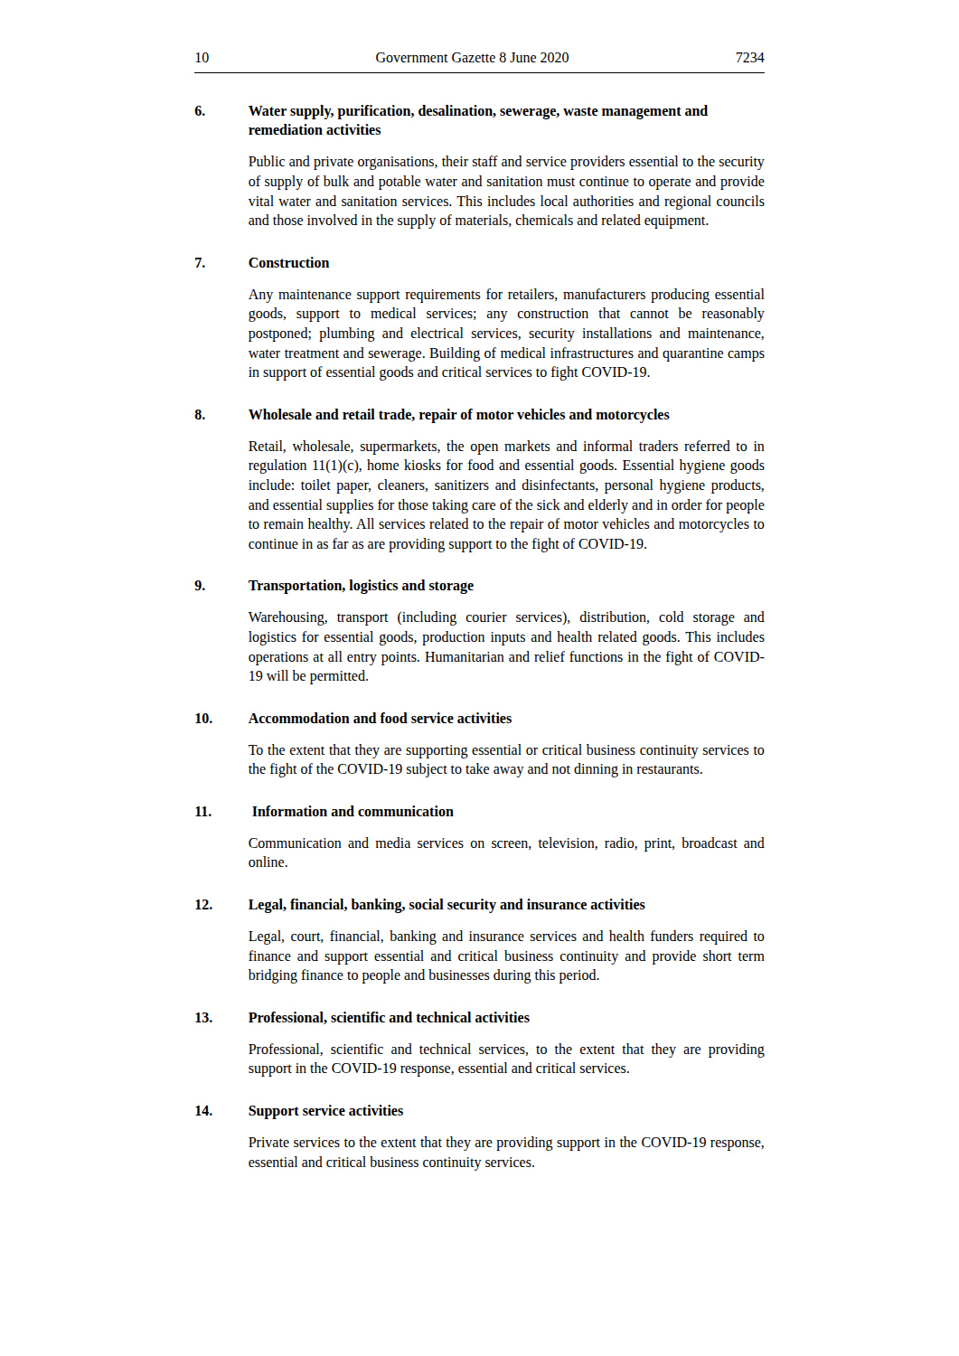10
Government Gazette 8 June 2020
7234
6. Water supply, purification, desalination, sewerage, waste management and remediation activities
Public and private organisations, their staff and service providers essential to the security of supply of bulk and potable water and sanitation must continue to operate and provide vital water and sanitation services. This includes local authorities and regional councils and those involved in the supply of materials, chemicals and related equipment.
7. Construction
Any maintenance support requirements for retailers, manufacturers producing essential goods, support to medical services; any construction that cannot be reasonably postponed; plumbing and electrical services, security installations and maintenance, water treatment and sewerage. Building of medical infrastructures and quarantine camps in support of essential goods and critical services to fight COVID-19.
8. Wholesale and retail trade, repair of motor vehicles and motorcycles
Retail, wholesale, supermarkets, the open markets and informal traders referred to in regulation 11(1)(c), home kiosks for food and essential goods. Essential hygiene goods include: toilet paper, cleaners, sanitizers and disinfectants, personal hygiene products, and essential supplies for those taking care of the sick and elderly and in order for people to remain healthy. All services related to the repair of motor vehicles and motorcycles to continue in as far as are providing support to the fight of COVID-19.
9. Transportation, logistics and storage
Warehousing, transport (including courier services), distribution, cold storage and logistics for essential goods, production inputs and health related goods. This includes operations at all entry points. Humanitarian and relief functions in the fight of COVID-19 will be permitted.
10. Accommodation and food service activities
To the extent that they are supporting essential or critical business continuity services to the fight of the COVID-19 subject to take away and not dinning in restaurants.
11. Information and communication
Communication and media services on screen, television, radio, print, broadcast and online.
12. Legal, financial, banking, social security and insurance activities
Legal, court, financial, banking and insurance services and health funders required to finance and support essential and critical business continuity and provide short term bridging finance to people and businesses during this period.
13. Professional, scientific and technical activities
Professional, scientific and technical services, to the extent that they are providing support in the COVID-19 response, essential and critical services.
14. Support service activities
Private services to the extent that they are providing support in the COVID-19 response, essential and critical business continuity services.